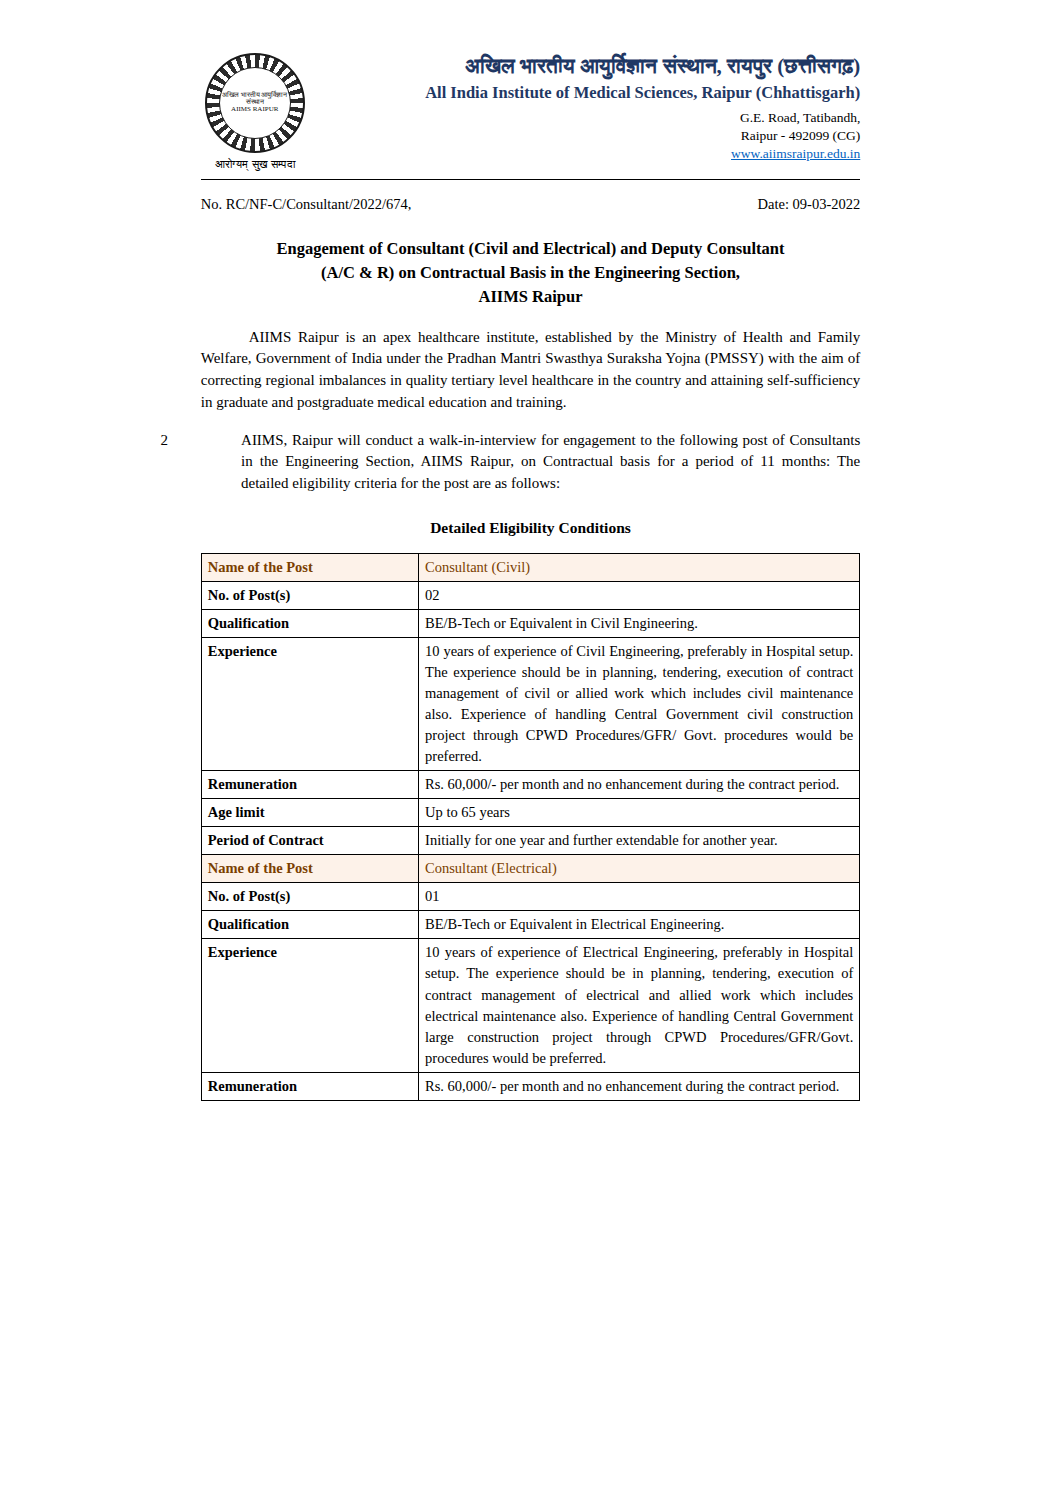अखिल भारतीय आयुर्विज्ञान संस्थान
AIIMS RAIPUR
आरोग्यम् सुख सम्पदा
अखिल भारतीय आयुर्विज्ञान संस्थान, रायपुर (छत्तीसगढ़)
All India Institute of Medical Sciences, Raipur (Chhattisgarh)
G.E. Road, Tatibandh,
Raipur - 492099 (CG)
www.aiimsraipur.edu.in
No. RC/NF-C/Consultant/2022/674, Date: 09-03-2022
Engagement of Consultant (Civil and Electrical) and Deputy Consultant
(A/C & R) on Contractual Basis in the Engineering Section,
AIIMS Raipur
AIIMS Raipur is an apex healthcare institute, established by the Ministry of Health and Family Welfare, Government of India under the Pradhan Mantri Swasthya Suraksha Yojna (PMSSY) with the aim of correcting regional imbalances in quality tertiary level healthcare in the country and attaining self-sufficiency in graduate and postgraduate medical education and training.
2 AIIMS, Raipur will conduct a walk-in-interview for engagement to the following post of Consultants in the Engineering Section, AIIMS Raipur, on Contractual basis for a period of 11 months: The detailed eligibility criteria for the post are as follows:
Detailed Eligibility Conditions
| Name of the Post | Consultant (Civil) |
| No. of Post(s) | 02 |
| Qualification | BE/B-Tech or Equivalent in Civil Engineering. |
| Experience | 10 years of experience of Civil Engineering, preferably in Hospital setup. The experience should be in planning, tendering, execution of contract management of civil or allied work which includes civil maintenance also. Experience of handling Central Government civil construction project through CPWD Procedures/GFR/ Govt. procedures would be preferred. |
| Remuneration | Rs. 60,000/- per month and no enhancement during the contract period. |
| Age limit | Up to 65 years |
| Period of Contract | Initially for one year and further extendable for another year. |
| Name of the Post | Consultant (Electrical) |
| No. of Post(s) | 01 |
| Qualification | BE/B-Tech or Equivalent in Electrical Engineering. |
| Experience | 10 years of experience of Electrical Engineering, preferably in Hospital setup. The experience should be in planning, tendering, execution of contract management of electrical and allied work which includes electrical maintenance also. Experience of handling Central Government large construction project through CPWD Procedures/GFR/Govt. procedures would be preferred. |
| Remuneration | Rs. 60,000/- per month and no enhancement during the contract period. |